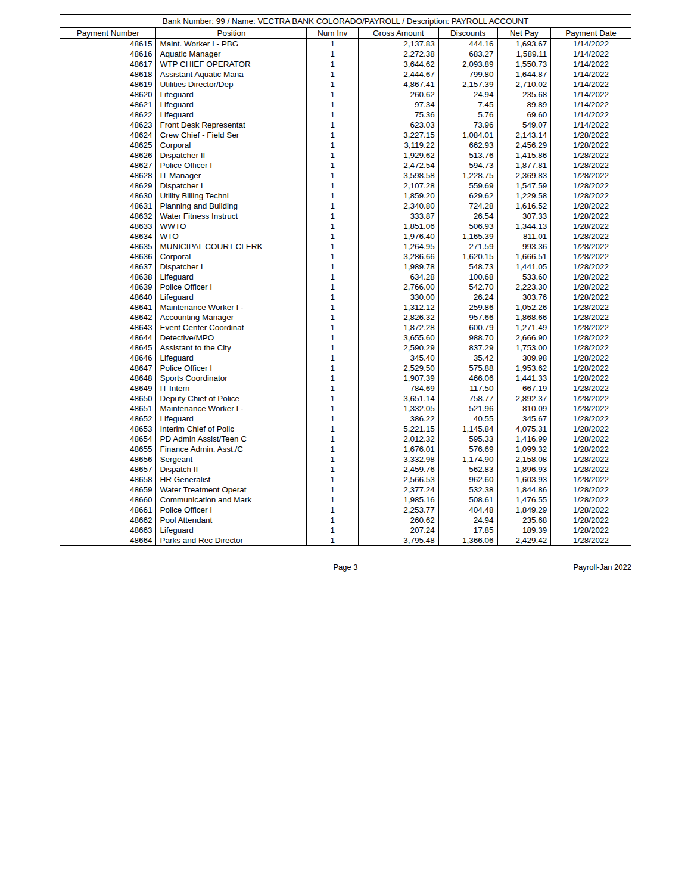Bank Number: 99 / Name: VECTRA BANK COLORADO/PAYROLL / Description: PAYROLL ACCOUNT
| Payment Number | Position | Num Inv | Gross Amount | Discounts | Net Pay | Payment Date |
| --- | --- | --- | --- | --- | --- | --- |
| 48615 | Maint. Worker I - PBG | 1 | 2,137.83 | 444.16 | 1,693.67 | 1/14/2022 |
| 48616 | Aquatic Manager | 1 | 2,272.38 | 683.27 | 1,589.11 | 1/14/2022 |
| 48617 | WTP CHIEF OPERATOR | 1 | 3,644.62 | 2,093.89 | 1,550.73 | 1/14/2022 |
| 48618 | Assistant Aquatic Mana | 1 | 2,444.67 | 799.80 | 1,644.87 | 1/14/2022 |
| 48619 | Utilities Director/Dep | 1 | 4,867.41 | 2,157.39 | 2,710.02 | 1/14/2022 |
| 48620 | Lifeguard | 1 | 260.62 | 24.94 | 235.68 | 1/14/2022 |
| 48621 | Lifeguard | 1 | 97.34 | 7.45 | 89.89 | 1/14/2022 |
| 48622 | Lifeguard | 1 | 75.36 | 5.76 | 69.60 | 1/14/2022 |
| 48623 | Front Desk Representat | 1 | 623.03 | 73.96 | 549.07 | 1/14/2022 |
| 48624 | Crew Chief - Field Ser | 1 | 3,227.15 | 1,084.01 | 2,143.14 | 1/28/2022 |
| 48625 | Corporal | 1 | 3,119.22 | 662.93 | 2,456.29 | 1/28/2022 |
| 48626 | Dispatcher II | 1 | 1,929.62 | 513.76 | 1,415.86 | 1/28/2022 |
| 48627 | Police Officer I | 1 | 2,472.54 | 594.73 | 1,877.81 | 1/28/2022 |
| 48628 | IT Manager | 1 | 3,598.58 | 1,228.75 | 2,369.83 | 1/28/2022 |
| 48629 | Dispatcher I | 1 | 2,107.28 | 559.69 | 1,547.59 | 1/28/2022 |
| 48630 | Utility Billing Techni | 1 | 1,859.20 | 629.62 | 1,229.58 | 1/28/2022 |
| 48631 | Planning and Building | 1 | 2,340.80 | 724.28 | 1,616.52 | 1/28/2022 |
| 48632 | Water Fitness Instruct | 1 | 333.87 | 26.54 | 307.33 | 1/28/2022 |
| 48633 | WWTO | 1 | 1,851.06 | 506.93 | 1,344.13 | 1/28/2022 |
| 48634 | WTO | 1 | 1,976.40 | 1,165.39 | 811.01 | 1/28/2022 |
| 48635 | MUNICIPAL COURT CLERK | 1 | 1,264.95 | 271.59 | 993.36 | 1/28/2022 |
| 48636 | Corporal | 1 | 3,286.66 | 1,620.15 | 1,666.51 | 1/28/2022 |
| 48637 | Dispatcher I | 1 | 1,989.78 | 548.73 | 1,441.05 | 1/28/2022 |
| 48638 | Lifeguard | 1 | 634.28 | 100.68 | 533.60 | 1/28/2022 |
| 48639 | Police Officer I | 1 | 2,766.00 | 542.70 | 2,223.30 | 1/28/2022 |
| 48640 | Lifeguard | 1 | 330.00 | 26.24 | 303.76 | 1/28/2022 |
| 48641 | Maintenance Worker I - | 1 | 1,312.12 | 259.86 | 1,052.26 | 1/28/2022 |
| 48642 | Accounting Manager | 1 | 2,826.32 | 957.66 | 1,868.66 | 1/28/2022 |
| 48643 | Event Center Coordinat | 1 | 1,872.28 | 600.79 | 1,271.49 | 1/28/2022 |
| 48644 | Detective/MPO | 1 | 3,655.60 | 988.70 | 2,666.90 | 1/28/2022 |
| 48645 | Assistant to the City | 1 | 2,590.29 | 837.29 | 1,753.00 | 1/28/2022 |
| 48646 | Lifeguard | 1 | 345.40 | 35.42 | 309.98 | 1/28/2022 |
| 48647 | Police Officer I | 1 | 2,529.50 | 575.88 | 1,953.62 | 1/28/2022 |
| 48648 | Sports Coordinator | 1 | 1,907.39 | 466.06 | 1,441.33 | 1/28/2022 |
| 48649 | IT Intern | 1 | 784.69 | 117.50 | 667.19 | 1/28/2022 |
| 48650 | Deputy Chief of Police | 1 | 3,651.14 | 758.77 | 2,892.37 | 1/28/2022 |
| 48651 | Maintenance Worker I - | 1 | 1,332.05 | 521.96 | 810.09 | 1/28/2022 |
| 48652 | Lifeguard | 1 | 386.22 | 40.55 | 345.67 | 1/28/2022 |
| 48653 | Interim Chief of Polic | 1 | 5,221.15 | 1,145.84 | 4,075.31 | 1/28/2022 |
| 48654 | PD Admin Assist/Teen C | 1 | 2,012.32 | 595.33 | 1,416.99 | 1/28/2022 |
| 48655 | Finance Admin. Asst./C | 1 | 1,676.01 | 576.69 | 1,099.32 | 1/28/2022 |
| 48656 | Sergeant | 1 | 3,332.98 | 1,174.90 | 2,158.08 | 1/28/2022 |
| 48657 | Dispatch II | 1 | 2,459.76 | 562.83 | 1,896.93 | 1/28/2022 |
| 48658 | HR Generalist | 1 | 2,566.53 | 962.60 | 1,603.93 | 1/28/2022 |
| 48659 | Water Treatment Operat | 1 | 2,377.24 | 532.38 | 1,844.86 | 1/28/2022 |
| 48660 | Communication and Mark | 1 | 1,985.16 | 508.61 | 1,476.55 | 1/28/2022 |
| 48661 | Police Officer I | 1 | 2,253.77 | 404.48 | 1,849.29 | 1/28/2022 |
| 48662 | Pool Attendant | 1 | 260.62 | 24.94 | 235.68 | 1/28/2022 |
| 48663 | Lifeguard | 1 | 207.24 | 17.85 | 189.39 | 1/28/2022 |
| 48664 | Parks and Rec Director | 1 | 3,795.48 | 1,366.06 | 2,429.42 | 1/28/2022 |
Page 3
Payroll-Jan 2022